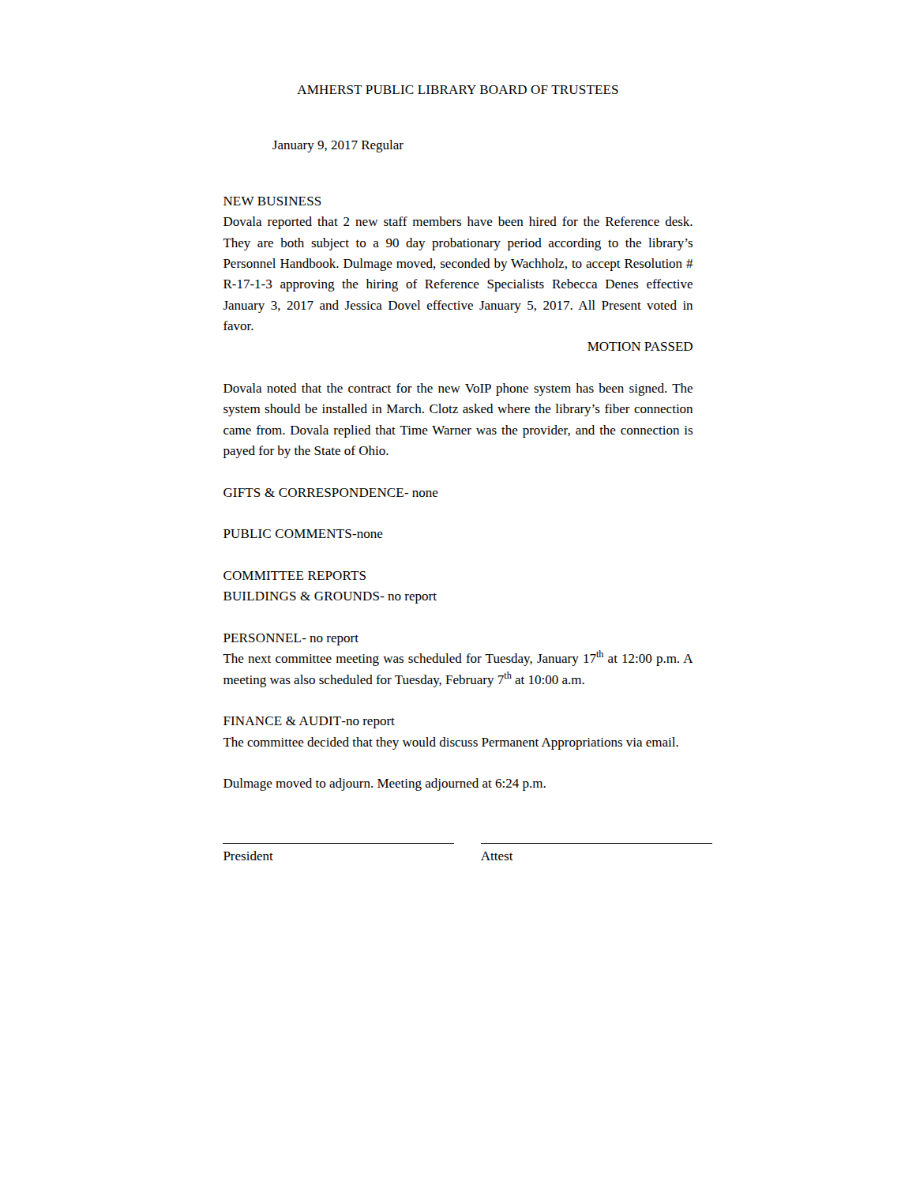AMHERST PUBLIC LIBRARY BOARD OF TRUSTEES
January 9, 2017 Regular
NEW BUSINESS
Dovala reported that 2 new staff members have been hired for the Reference desk. They are both subject to a 90 day probationary period according to the library’s Personnel Handbook. Dulmage moved, seconded by Wachholz, to accept Resolution # R-17-1-3 approving the hiring of Reference Specialists Rebecca Denes effective January 3, 2017 and Jessica Dovel effective January 5, 2017. All Present voted in favor.
MOTION PASSED
Dovala noted that the contract for the new VoIP phone system has been signed. The system should be installed in March. Clotz asked where the library’s fiber connection came from. Dovala replied that Time Warner was the provider, and the connection is payed for by the State of Ohio.
GIFTS & CORRESPONDENCE- none
PUBLIC COMMENTS-none
COMMITTEE REPORTS
BUILDINGS & GROUNDS- no report
PERSONNEL- no report
The next committee meeting was scheduled for Tuesday, January 17th at 12:00 p.m. A meeting was also scheduled for Tuesday, February 7th at 10:00 a.m.
FINANCE & AUDIT-no report
The committee decided that they would discuss Permanent Appropriations via email.
Dulmage moved to adjourn. Meeting adjourned at 6:24 p.m.
| President | Attest |